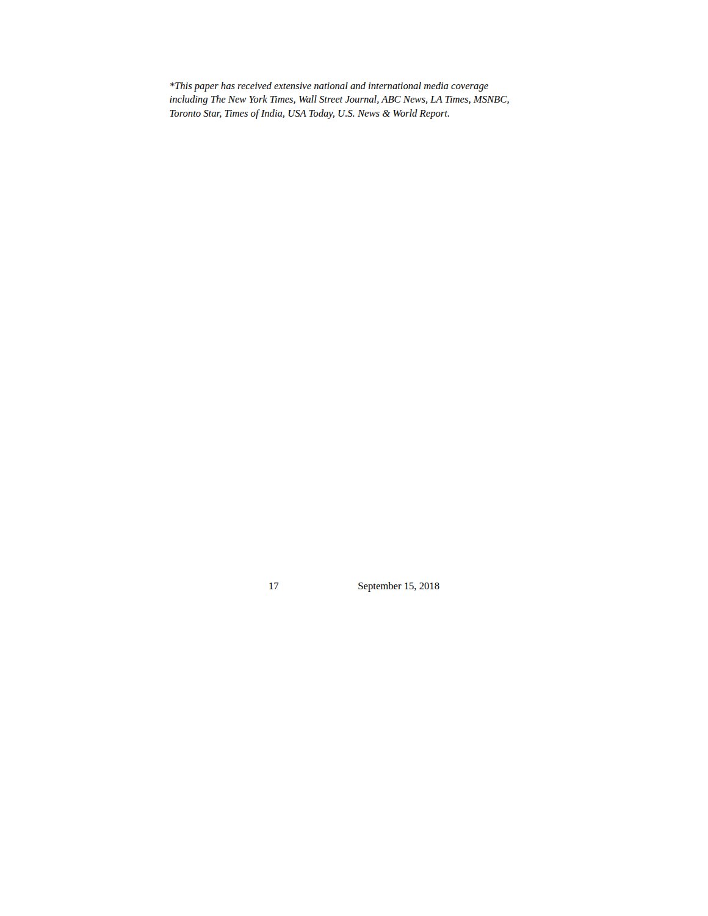*This paper has received extensive national and international media coverage including The New York Times, Wall Street Journal, ABC News, LA Times, MSNBC, Toronto Star, Times of India, USA Today, U.S. News & World Report.
17 September 15, 2018